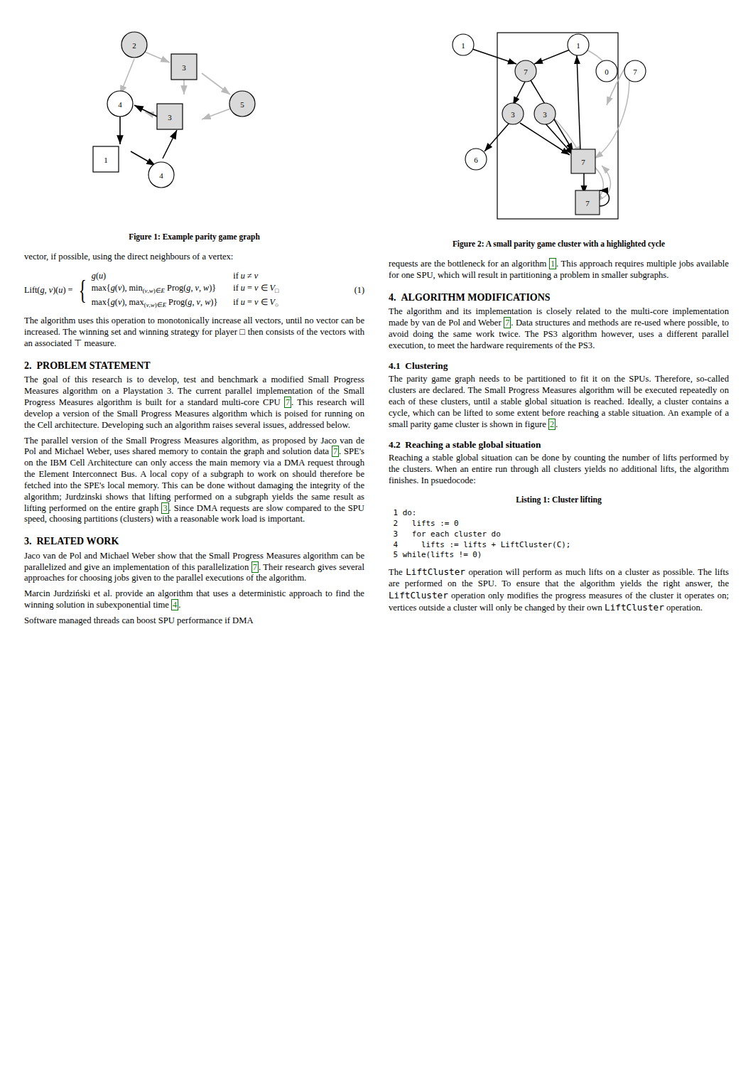2 3 4 3 5 1 4
Figure 1: Example parity game graph
vector, if possible, using the direct neighbours of a vertex:
Lift(g, v)(u) = {
| g ( u ) | if u ≠ v |
| max{ g ( v ), min ( v , w )∈ E Prog( g , v , w )} | if u = v ∈ V □ |
| max{ g ( v ), max ( v , w )∈ E Prog( g , v , w )} | if u = v ∈ V ○ |
(1)
The algorithm uses this operation to monotonically increase all vectors, until no vector can be increased. The winning set and winning strategy for player □ then consists of the vectors with an associated ⊤ measure.
2. PROBLEM STATEMENT
The goal of this research is to develop, test and benchmark a modified Small Progress Measures algorithm on a Playstation 3. The current parallel implementation of the Small Progress Measures algorithm is built for a standard multi-core CPU 7. This research will develop a version of the Small Progress Measures algorithm which is poised for running on the Cell architecture. Developing such an algorithm raises several issues, addressed below.
The parallel version of the Small Progress Measures algorithm, as proposed by Jaco van de Pol and Michael Weber, uses shared memory to contain the graph and solution data 7. SPE's on the IBM Cell Architecture can only access the main memory via a DMA request through the Element Interconnect Bus. A local copy of a subgraph to work on should therefore be fetched into the SPE's local memory. This can be done without damaging the integrity of the algorithm; Jurdzinski shows that lifting performed on a subgraph yields the same result as lifting performed on the entire graph 3. Since DMA requests are slow compared to the SPU speed, choosing partitions (clusters) with a reasonable work load is important.
3. RELATED WORK
Jaco van de Pol and Michael Weber show that the Small Progress Measures algorithm can be parallelized and give an implementation of this parallelization 7. Their research gives several approaches for choosing jobs given to the parallel executions of the algorithm.
Marcin Jurdziński et al. provide an algorithm that uses a deterministic approach to find the winning solution in subexponential time 4.
Software managed threads can boost SPU performance if DMA
1 1 7 0 7 3 3 6 7 7
Figure 2: A small parity game cluster with a highlighted cycle
requests are the bottleneck for an algorithm 1. This approach requires multiple jobs available for one SPU, which will result in partitioning a problem in smaller subgraphs.
4. ALGORITHM MODIFICATIONS
The algorithm and its implementation is closely related to the multi-core implementation made by van de Pol and Weber 7. Data structures and methods are re-used where possible, to avoid doing the same work twice. The PS3 algorithm however, uses a different parallel execution, to meet the hardware requirements of the PS3.
4.1 Clustering
The parity game graph needs to be partitioned to fit it on the SPUs. Therefore, so-called clusters are declared. The Small Progress Measures algorithm will be executed repeatedly on each of these clusters, until a stable global situation is reached. Ideally, a cluster contains a cycle, which can be lifted to some extent before reaching a stable situation. An example of a small parity game cluster is shown in figure 2.
4.2 Reaching a stable global situation
Reaching a stable global situation can be done by counting the number of lifts performed by the clusters. When an entire run through all clusters yields no additional lifts, the algorithm finishes. In psuedocode:
Listing 1: Cluster lifting
1do:
2  lifts := 0
3  for each cluster do
4    lifts := lifts + LiftCluster(C);
5while(lifts != 0)
The LiftCluster operation will perform as much lifts on a cluster as possible. The lifts are performed on the SPU. To ensure that the algorithm yields the right answer, the LiftCluster operation only modifies the progress measures of the cluster it operates on; vertices outside a cluster will only be changed by their own LiftCluster operation.